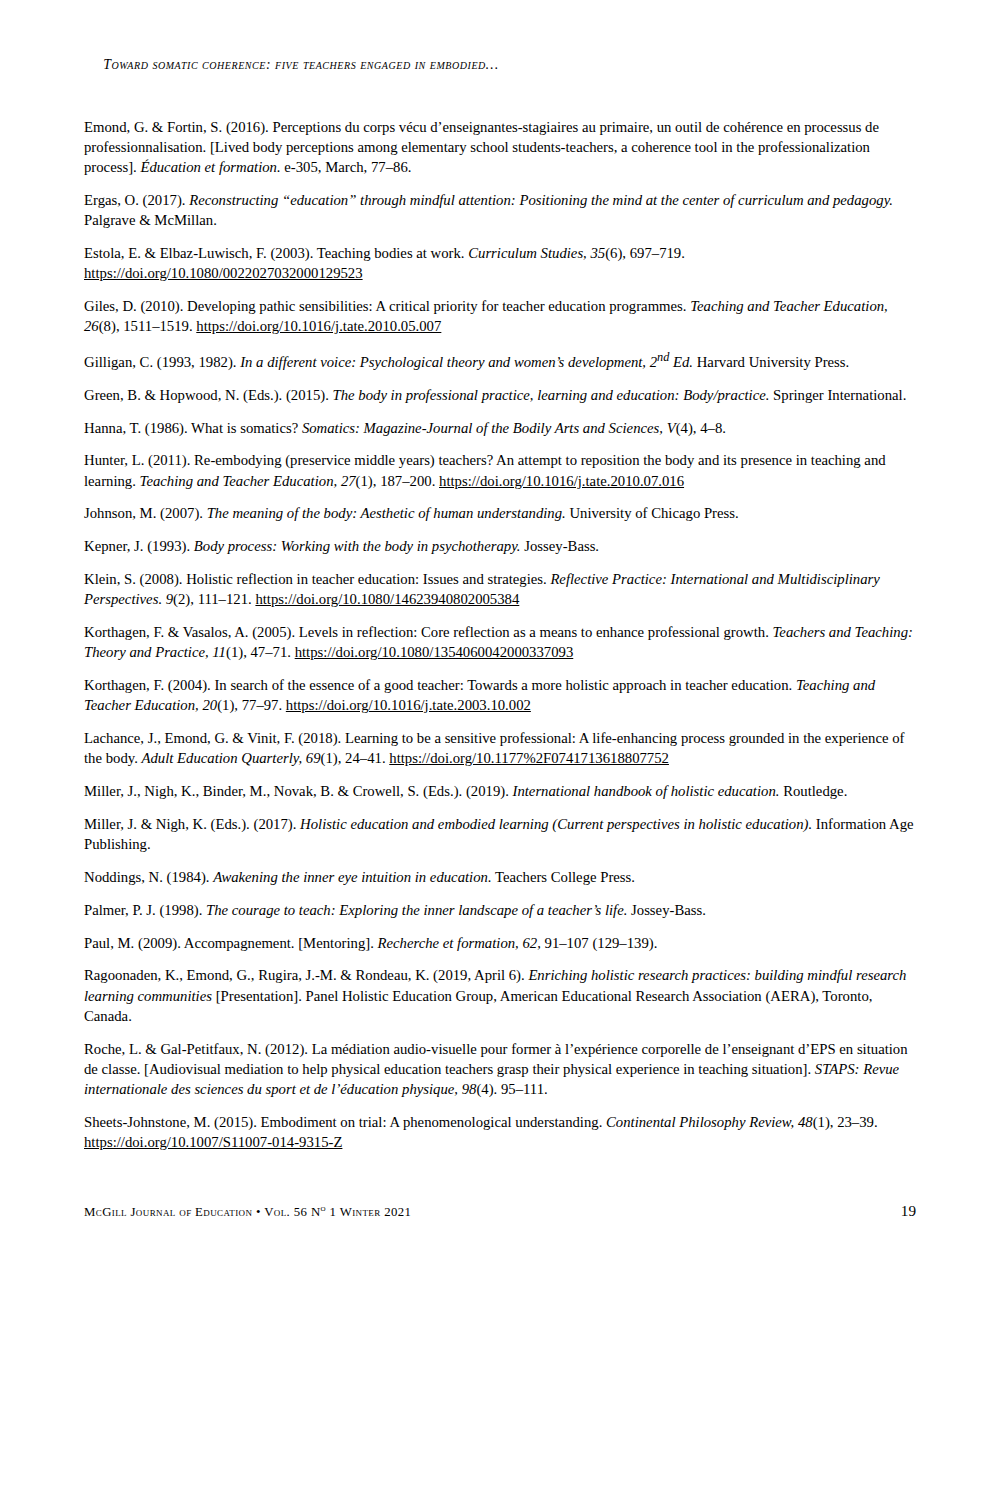Toward somatic coherence: five teachers engaged in embodied…
Emond, G. & Fortin, S. (2016). Perceptions du corps vécu d’enseignantes-stagiaires au primaire, un outil de cohérence en processus de professionnalisation. [Lived body perceptions among elementary school students-teachers, a coherence tool in the professionalization process]. Éducation et formation. e-305, March, 77–86.
Ergas, O. (2017). Reconstructing “education” through mindful attention: Positioning the mind at the center of curriculum and pedagogy. Palgrave & McMillan.
Estola, E. & Elbaz-Luwisch, F. (2003). Teaching bodies at work. Curriculum Studies, 35(6), 697–719. https://doi.org/10.1080/0022027032000129523
Giles, D. (2010). Developing pathic sensibilities: A critical priority for teacher education programmes. Teaching and Teacher Education, 26(8), 1511–1519. https://doi.org/10.1016/j.tate.2010.05.007
Gilligan, C. (1993, 1982). In a different voice: Psychological theory and women’s development, 2nd Ed. Harvard University Press.
Green, B. & Hopwood, N. (Eds.). (2015). The body in professional practice, learning and education: Body/practice. Springer International.
Hanna, T. (1986). What is somatics? Somatics: Magazine-Journal of the Bodily Arts and Sciences, V(4), 4–8.
Hunter, L. (2011). Re-embodying (preservice middle years) teachers? An attempt to reposition the body and its presence in teaching and learning. Teaching and Teacher Education, 27(1), 187–200. https://doi.org/10.1016/j.tate.2010.07.016
Johnson, M. (2007). The meaning of the body: Aesthetic of human understanding. University of Chicago Press.
Kepner, J. (1993). Body process: Working with the body in psychotherapy. Jossey-Bass.
Klein, S. (2008). Holistic reflection in teacher education: Issues and strategies. Reflective Practice: International and Multidisciplinary Perspectives. 9(2), 111–121. https://doi.org/10.1080/14623940802005384
Korthagen, F. & Vasalos, A. (2005). Levels in reflection: Core reflection as a means to enhance professional growth. Teachers and Teaching: Theory and Practice, 11(1), 47–71. https://doi.org/10.1080/1354060042000337093
Korthagen, F. (2004). In search of the essence of a good teacher: Towards a more holistic approach in teacher education. Teaching and Teacher Education, 20(1), 77–97. https://doi.org/10.1016/j.tate.2003.10.002
Lachance, J., Emond, G. & Vinit, F. (2018). Learning to be a sensitive professional: A life-enhancing process grounded in the experience of the body. Adult Education Quarterly, 69(1), 24–41. https://doi.org/10.1177%2F0741713618807752
Miller, J., Nigh, K., Binder, M., Novak, B. & Crowell, S. (Eds.). (2019). International handbook of holistic education. Routledge.
Miller, J. & Nigh, K. (Eds.). (2017). Holistic education and embodied learning (Current perspectives in holistic education). Information Age Publishing.
Noddings, N. (1984). Awakening the inner eye intuition in education. Teachers College Press.
Palmer, P. J. (1998). The courage to teach: Exploring the inner landscape of a teacher’s life. Jossey-Bass.
Paul, M. (2009). Accompagnement. [Mentoring]. Recherche et formation, 62, 91–107 (129–139).
Ragoonaden, K., Emond, G., Rugira, J.-M. & Rondeau, K. (2019, April 6). Enriching holistic research practices: building mindful research learning communities [Presentation]. Panel Holistic Education Group, American Educational Research Association (AERA), Toronto, Canada.
Roche, L. & Gal-Petitfaux, N. (2012). La médiation audio-visuelle pour former à l’expérience corporelle de l’enseignant d’EPS en situation de classe. [Audiovisual mediation to help physical education teachers grasp their physical experience in teaching situation]. STAPS: Revue internationale des sciences du sport et de l’éducation physique, 98(4). 95–111.
Sheets-Johnstone, M. (2015). Embodiment on trial: A phenomenological understanding. Continental Philosophy Review, 48(1), 23–39. https://doi.org/10.1007/S11007-014-9315-Z
Mc Gill Journal of Education • Vol. 56 No 1 Winter 2021 19